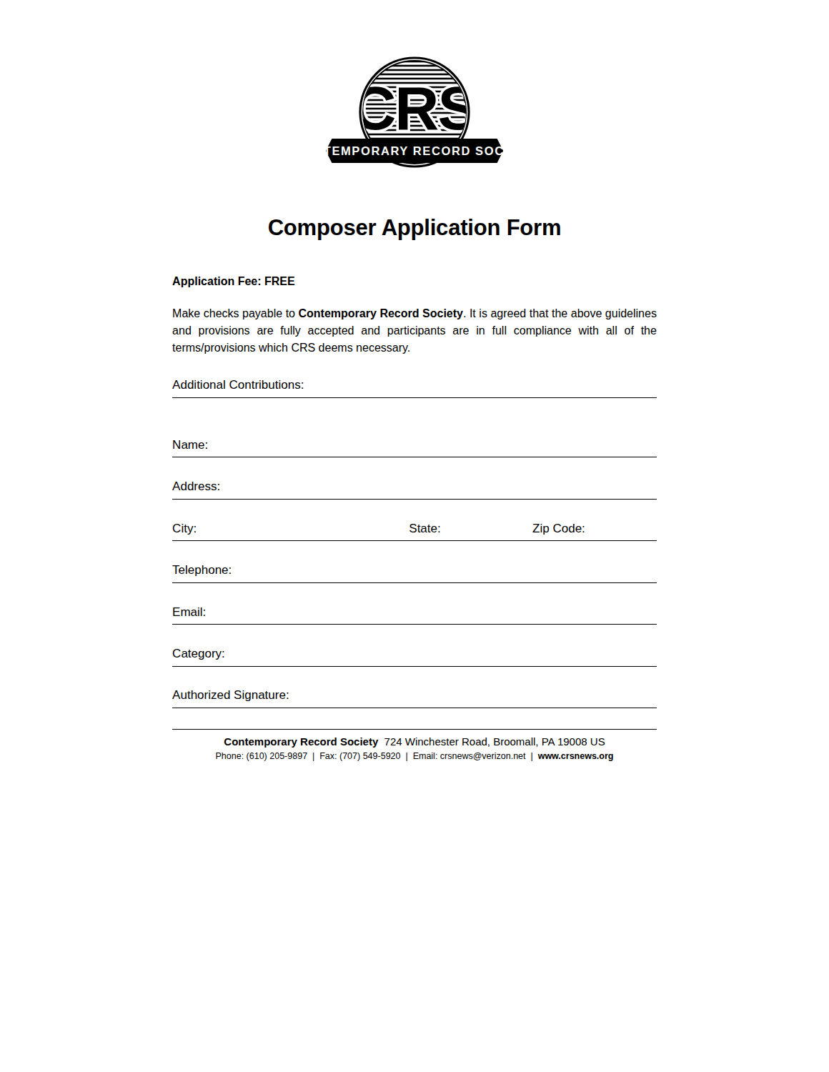CRS CONTEMPORARY RECORD SOCIETY
Composer Application Form
Application Fee: FREE
Make checks payable to Contemporary Record Society. It is agreed that the above guidelines and provisions are fully accepted and participants are in full compliance with all of the terms/provisions which CRS deems necessary.
Additional Contributions:
Name:
Address:
City: State: Zip Code:
Telephone:
Email:
Category:
Authorized Signature:
Contemporary Record Society 724 Winchester Road, Broomall, PA 19008 US
Phone: (610) 205-9897 | Fax: (707) 549-5920 | Email: crsnews@verizon.net | www.crsnews.org